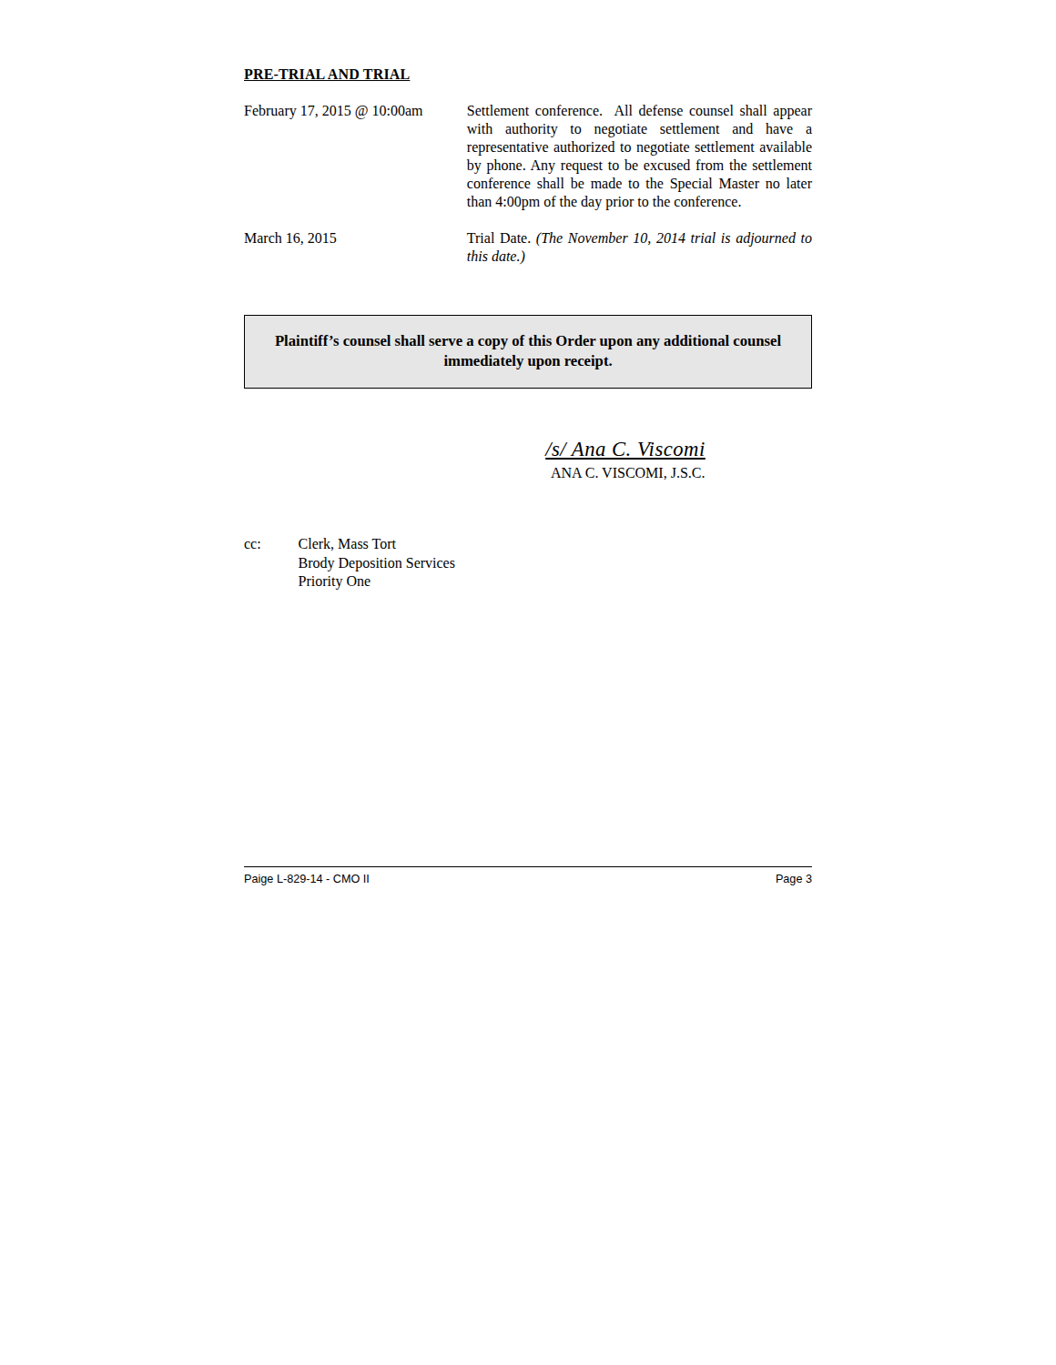PRE-TRIAL AND TRIAL
| February 17, 2015 @ 10:00am | Settlement conference. All defense counsel shall appear with authority to negotiate settlement and have a representative authorized to negotiate settlement available by phone. Any request to be excused from the settlement conference shall be made to the Special Master no later than 4:00pm of the day prior to the conference. |
| March 16, 2015 | Trial Date. (The November 10, 2014 trial is adjourned to this date.) |
Plaintiff’s counsel shall serve a copy of this Order upon any additional counsel immediately upon receipt.
/s/ Ana C. Viscomi
ANA C. VISCOMI, J.S.C.
| cc: | Clerk, Mass Tort Brody Deposition Services Priority One |
Paige L-829-14 - CMO II Page 3